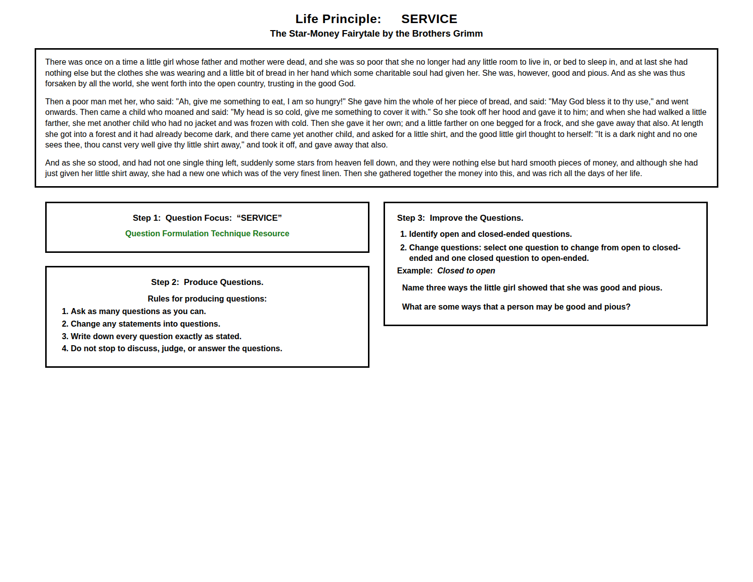Life Principle: SERVICE
The Star-Money Fairytale by the Brothers Grimm
There was once on a time a little girl whose father and mother were dead, and she was so poor that she no longer had any little room to live in, or bed to sleep in, and at last she had nothing else but the clothes she was wearing and a little bit of bread in her hand which some charitable soul had given her. She was, however, good and pious. And as she was thus forsaken by all the world, she went forth into the open country, trusting in the good God.
Then a poor man met her, who said: "Ah, give me something to eat, I am so hungry!" She gave him the whole of her piece of bread, and said: "May God bless it to thy use," and went onwards. Then came a child who moaned and said: "My head is so cold, give me something to cover it with." So she took off her hood and gave it to him; and when she had walked a little farther, she met another child who had no jacket and was frozen with cold. Then she gave it her own; and a little farther on one begged for a frock, and she gave away that also. At length she got into a forest and it had already become dark, and there came yet another child, and asked for a little shirt, and the good little girl thought to herself: "It is a dark night and no one sees thee, thou canst very well give thy little shirt away," and took it off, and gave away that also.
And as she so stood, and had not one single thing left, suddenly some stars from heaven fell down, and they were nothing else but hard smooth pieces of money, and although she had just given her little shirt away, she had a new one which was of the very finest linen. Then she gathered together the money into this, and was rich all the days of her life.
Step 1: Question Focus: “SERVICE”
Question Formulation Technique Resource
Step 2: Produce Questions.
Rules for producing questions:
Ask as many questions as you can.
Change any statements into questions.
Write down every question exactly as stated.
Do not stop to discuss, judge, or answer the questions.
Step 3: Improve the Questions.
Identify open and closed-ended questions.
Change questions: select one question to change from open to closed-ended and one closed question to open-ended.
Example: Closed to open
Name three ways the little girl showed that she was good and pious.
What are some ways that a person may be good and pious?